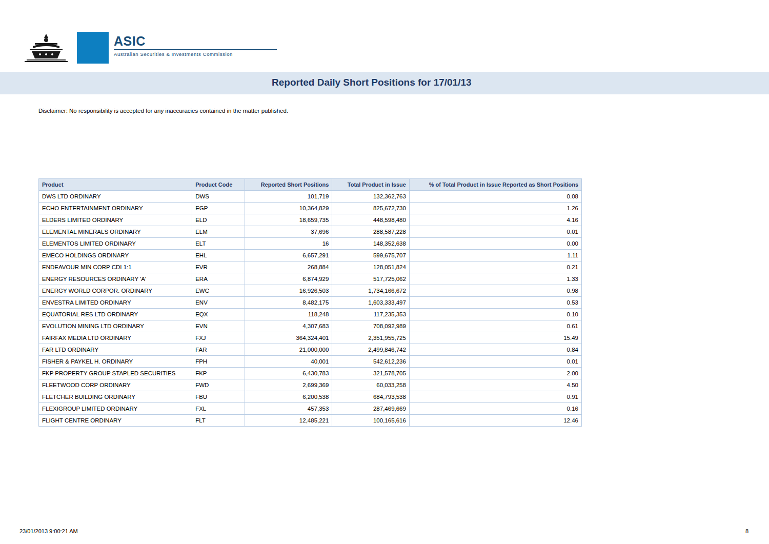ASIC
Australian Securities & Investments Commission
Reported Daily Short Positions for 17/01/13
Disclaimer: No responsibility is accepted for any inaccuracies contained in the matter published.
| Product | Product Code | Reported Short Positions | Total Product in Issue | % of Total Product in Issue Reported as Short Positions |
| --- | --- | --- | --- | --- |
| DWS LTD ORDINARY | DWS | 101,719 | 132,362,763 | 0.08 |
| ECHO ENTERTAINMENT ORDINARY | EGP | 10,364,829 | 825,672,730 | 1.26 |
| ELDERS LIMITED ORDINARY | ELD | 18,659,735 | 448,598,480 | 4.16 |
| ELEMENTAL MINERALS ORDINARY | ELM | 37,696 | 288,587,228 | 0.01 |
| ELEMENTOS LIMITED ORDINARY | ELT | 16 | 148,352,638 | 0.00 |
| EMECO HOLDINGS ORDINARY | EHL | 6,657,291 | 599,675,707 | 1.11 |
| ENDEAVOUR MIN CORP CDI 1:1 | EVR | 268,884 | 128,051,824 | 0.21 |
| ENERGY RESOURCES ORDINARY 'A' | ERA | 6,874,929 | 517,725,062 | 1.33 |
| ENERGY WORLD CORPOR. ORDINARY | EWC | 16,926,503 | 1,734,166,672 | 0.98 |
| ENVESTRA LIMITED ORDINARY | ENV | 8,482,175 | 1,603,333,497 | 0.53 |
| EQUATORIAL RES LTD ORDINARY | EQX | 118,248 | 117,235,353 | 0.10 |
| EVOLUTION MINING LTD ORDINARY | EVN | 4,307,683 | 708,092,989 | 0.61 |
| FAIRFAX MEDIA LTD ORDINARY | FXJ | 364,324,401 | 2,351,955,725 | 15.49 |
| FAR LTD ORDINARY | FAR | 21,000,000 | 2,499,846,742 | 0.84 |
| FISHER & PAYKEL H. ORDINARY | FPH | 40,001 | 542,612,236 | 0.01 |
| FKP PROPERTY GROUP STAPLED SECURITIES | FKP | 6,430,783 | 321,578,705 | 2.00 |
| FLEETWOOD CORP ORDINARY | FWD | 2,699,369 | 60,033,258 | 4.50 |
| FLETCHER BUILDING ORDINARY | FBU | 6,200,538 | 684,793,538 | 0.91 |
| FLEXIGROUP LIMITED ORDINARY | FXL | 457,353 | 287,469,669 | 0.16 |
| FLIGHT CENTRE ORDINARY | FLT | 12,485,221 | 100,165,616 | 12.46 |
23/01/2013 9:00:21 AM
8